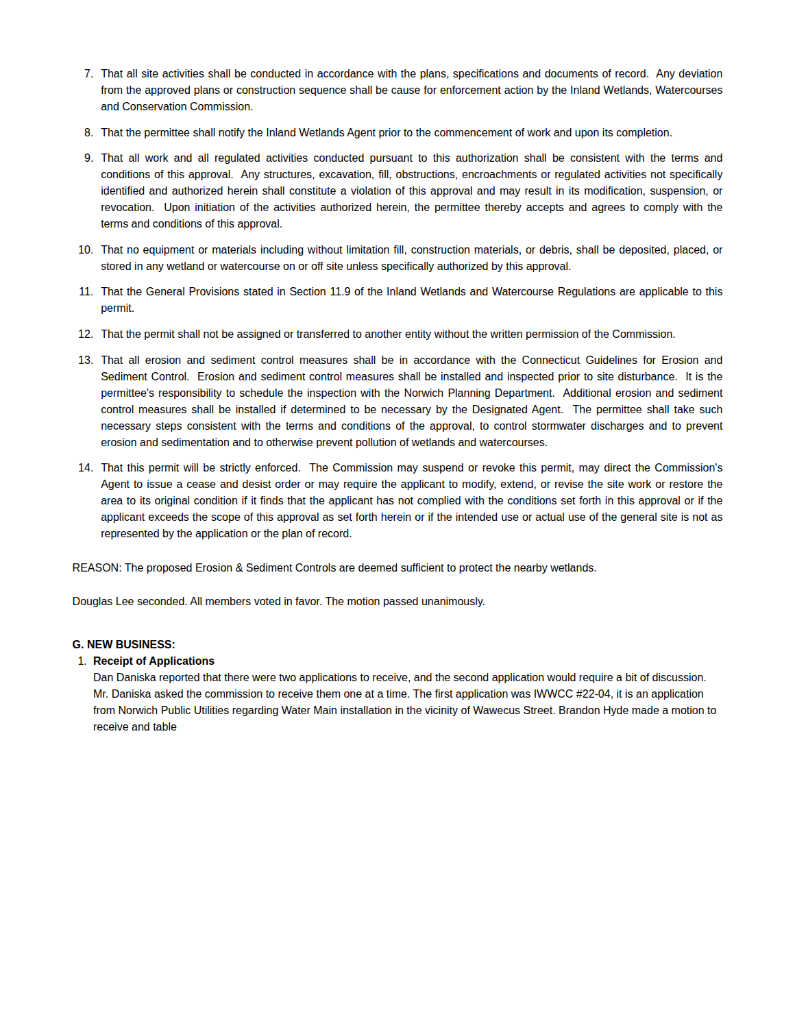That all site activities shall be conducted in accordance with the plans, specifications and documents of record. Any deviation from the approved plans or construction sequence shall be cause for enforcement action by the Inland Wetlands, Watercourses and Conservation Commission.
That the permittee shall notify the Inland Wetlands Agent prior to the commencement of work and upon its completion.
That all work and all regulated activities conducted pursuant to this authorization shall be consistent with the terms and conditions of this approval. Any structures, excavation, fill, obstructions, encroachments or regulated activities not specifically identified and authorized herein shall constitute a violation of this approval and may result in its modification, suspension, or revocation. Upon initiation of the activities authorized herein, the permittee thereby accepts and agrees to comply with the terms and conditions of this approval.
That no equipment or materials including without limitation fill, construction materials, or debris, shall be deposited, placed, or stored in any wetland or watercourse on or off site unless specifically authorized by this approval.
That the General Provisions stated in Section 11.9 of the Inland Wetlands and Watercourse Regulations are applicable to this permit.
That the permit shall not be assigned or transferred to another entity without the written permission of the Commission.
That all erosion and sediment control measures shall be in accordance with the Connecticut Guidelines for Erosion and Sediment Control. Erosion and sediment control measures shall be installed and inspected prior to site disturbance. It is the permittee's responsibility to schedule the inspection with the Norwich Planning Department. Additional erosion and sediment control measures shall be installed if determined to be necessary by the Designated Agent. The permittee shall take such necessary steps consistent with the terms and conditions of the approval, to control stormwater discharges and to prevent erosion and sedimentation and to otherwise prevent pollution of wetlands and watercourses.
That this permit will be strictly enforced. The Commission may suspend or revoke this permit, may direct the Commission's Agent to issue a cease and desist order or may require the applicant to modify, extend, or revise the site work or restore the area to its original condition if it finds that the applicant has not complied with the conditions set forth in this approval or if the applicant exceeds the scope of this approval as set forth herein or if the intended use or actual use of the general site is not as represented by the application or the plan of record.
REASON: The proposed Erosion & Sediment Controls are deemed sufficient to protect the nearby wetlands.
Douglas Lee seconded. All members voted in favor. The motion passed unanimously.
G. NEW BUSINESS:
Receipt of Applications
Dan Daniska reported that there were two applications to receive, and the second application would require a bit of discussion. Mr. Daniska asked the commission to receive them one at a time. The first application was IWWCC #22-04, it is an application from Norwich Public Utilities regarding Water Main installation in the vicinity of Wawecus Street. Brandon Hyde made a motion to receive and table